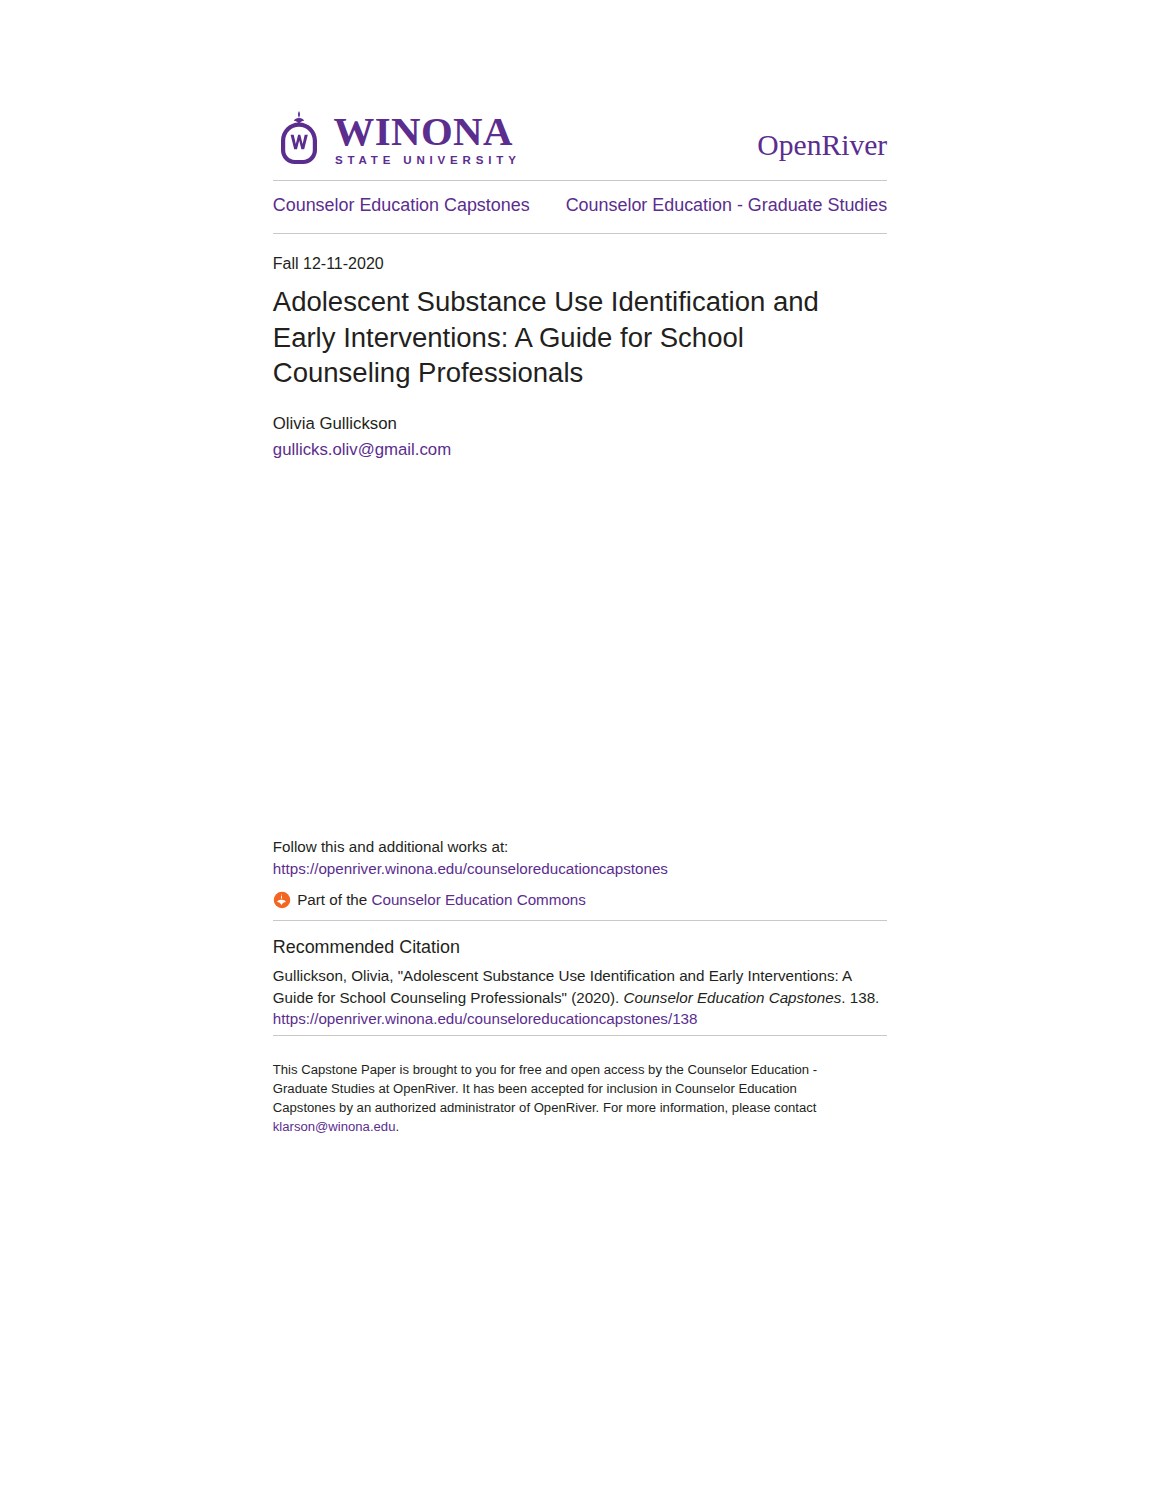WINONA STATE UNIVERSITY
OpenRiver
Counselor Education Capstones Counselor Education - Graduate Studies
Fall 12-11-2020
Adolescent Substance Use Identification and Early Interventions: A Guide for School Counseling Professionals
Olivia Gullickson gullicks.oliv@gmail.com
Follow this and additional works at: https://openriver.winona.edu/counseloreducationcapstones
Part of the Counselor Education Commons
Recommended Citation
Gullickson, Olivia, "Adolescent Substance Use Identification and Early Interventions: A Guide for School Counseling Professionals" (2020). Counselor Education Capstones. 138.
https://openriver.winona.edu/counseloreducationcapstones/138
This Capstone Paper is brought to you for free and open access by the Counselor Education - Graduate Studies at OpenRiver. It has been accepted for inclusion in Counselor Education Capstones by an authorized administrator of OpenRiver. For more information, please contact klarson@winona.edu.